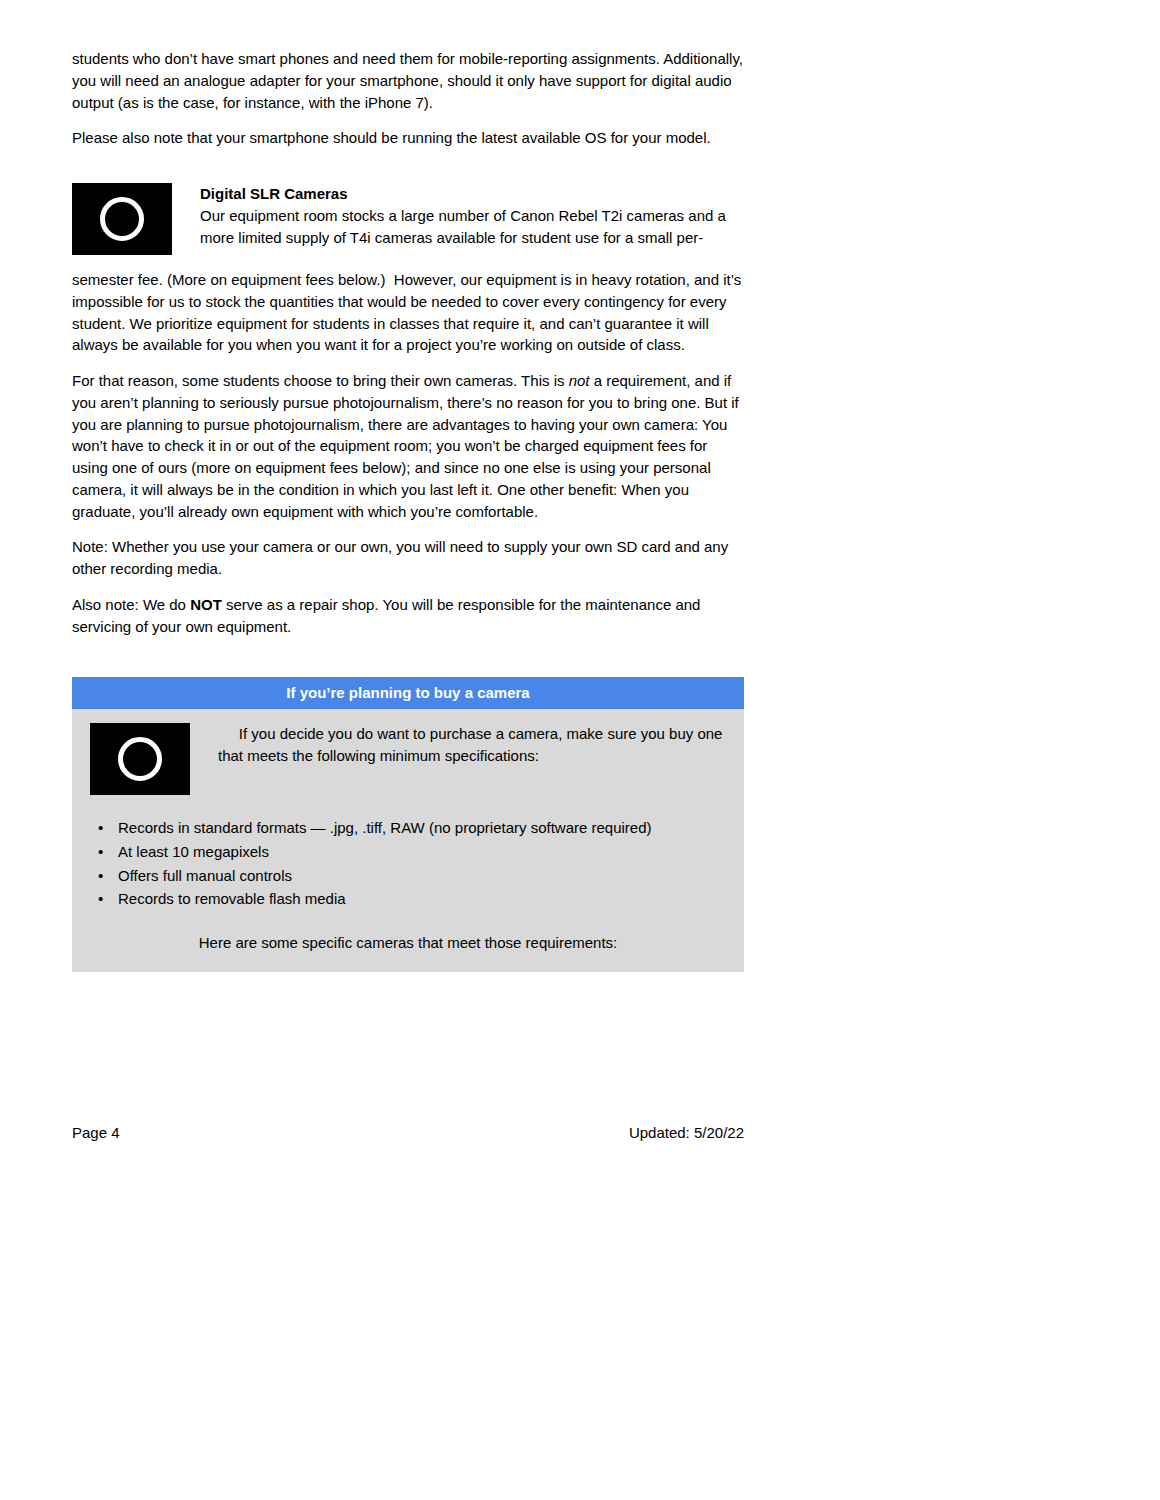students who don’t have smart phones and need them for mobile-reporting assignments. Additionally, you will need an analogue adapter for your smartphone, should it only have support for digital audio output (as is the case, for instance, with the iPhone 7).
Please also note that your smartphone should be running the latest available OS for your model.
Digital SLR Cameras
Our equipment room stocks a large number of Canon Rebel T2i cameras and a more limited supply of T4i cameras available for student use for a small per-
semester fee. (More on equipment fees below.) However, our equipment is in heavy rotation, and it’s impossible for us to stock the quantities that would be needed to cover every contingency for every student. We prioritize equipment for students in classes that require it, and can’t guarantee it will always be available for you when you want it for a project you’re working on outside of class.
For that reason, some students choose to bring their own cameras. This is not a requirement, and if you aren’t planning to seriously pursue photojournalism, there’s no reason for you to bring one. But if you are planning to pursue photojournalism, there are advantages to having your own camera: You won’t have to check it in or out of the equipment room; you won’t be charged equipment fees for using one of ours (more on equipment fees below); and since no one else is using your personal camera, it will always be in the condition in which you last left it. One other benefit: When you graduate, you’ll already own equipment with which you’re comfortable.
Note: Whether you use your camera or our own, you will need to supply your own SD card and any other recording media.
Also note: We do NOT serve as a repair shop. You will be responsible for the maintenance and servicing of your own equipment.
If you’re planning to buy a camera
If you decide you do want to purchase a camera, make sure you buy one that meets the following minimum specifications:
Records in standard formats — .jpg, .tiff, RAW (no proprietary software required)
At least 10 megapixels
Offers full manual controls
Records to removable flash media
Here are some specific cameras that meet those requirements:
Page 4 Updated: 5/20/22